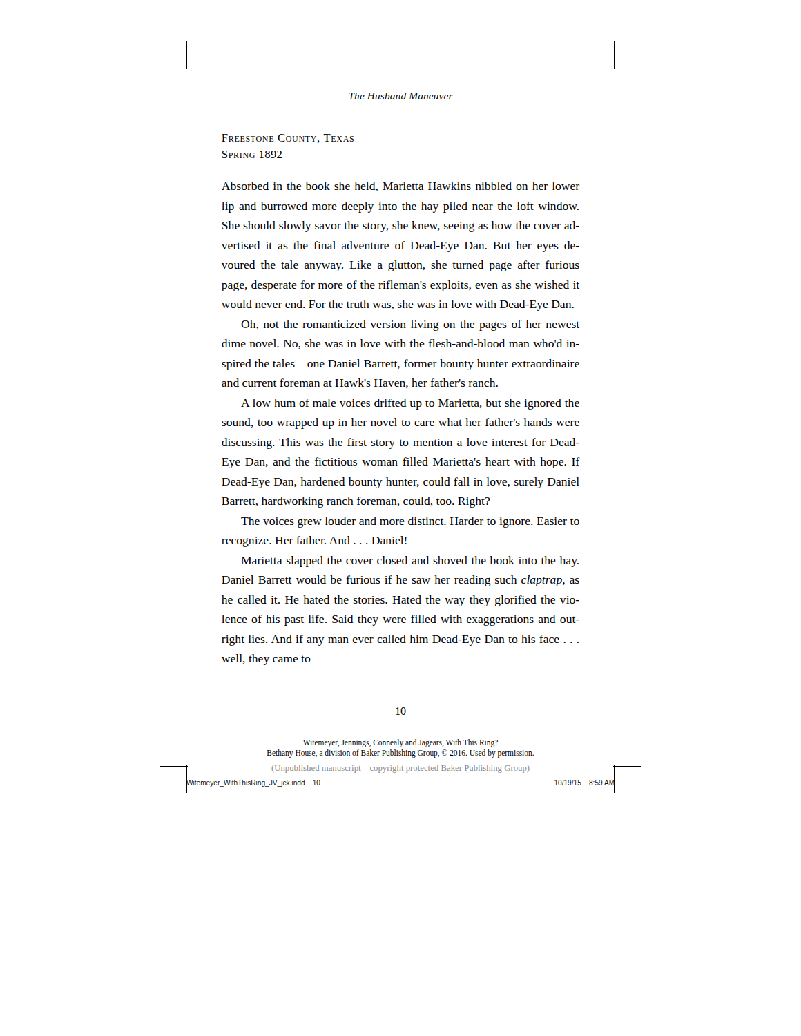The Husband Maneuver
Freestone County, Texas Spring 1892
Absorbed in the book she held, Marietta Hawkins nibbled on her lower lip and burrowed more deeply into the hay piled near the loft window. She should slowly savor the story, she knew, seeing as how the cover advertised it as the final adventure of Dead-Eye Dan. But her eyes devoured the tale anyway. Like a glutton, she turned page after furious page, desperate for more of the rifleman's exploits, even as she wished it would never end. For the truth was, she was in love with Dead-Eye Dan.
Oh, not the romanticized version living on the pages of her newest dime novel. No, she was in love with the flesh-and-blood man who'd inspired the tales—one Daniel Barrett, former bounty hunter extraordinaire and current foreman at Hawk's Haven, her father's ranch.
A low hum of male voices drifted up to Marietta, but she ignored the sound, too wrapped up in her novel to care what her father's hands were discussing. This was the first story to mention a love interest for Dead-Eye Dan, and the fictitious woman filled Marietta's heart with hope. If Dead-Eye Dan, hardened bounty hunter, could fall in love, surely Daniel Barrett, hardworking ranch foreman, could, too. Right?
The voices grew louder and more distinct. Harder to ignore. Easier to recognize. Her father. And . . . Daniel!
Marietta slapped the cover closed and shoved the book into the hay. Daniel Barrett would be furious if he saw her reading such claptrap, as he called it. He hated the stories. Hated the way they glorified the violence of his past life. Said they were filled with exaggerations and outright lies. And if any man ever called him Dead-Eye Dan to his face . . . well, they came to
10
Witemeyer, Jennings, Connealy and Jagears, With This Ring?
Bethany House, a division of Baker Publishing Group, © 2016. Used by permission.
(Unpublished manuscript—copyright protected Baker Publishing Group)
Witemeyer_WithThisRing_JV_jck.indd 10
10/19/158:59 AM